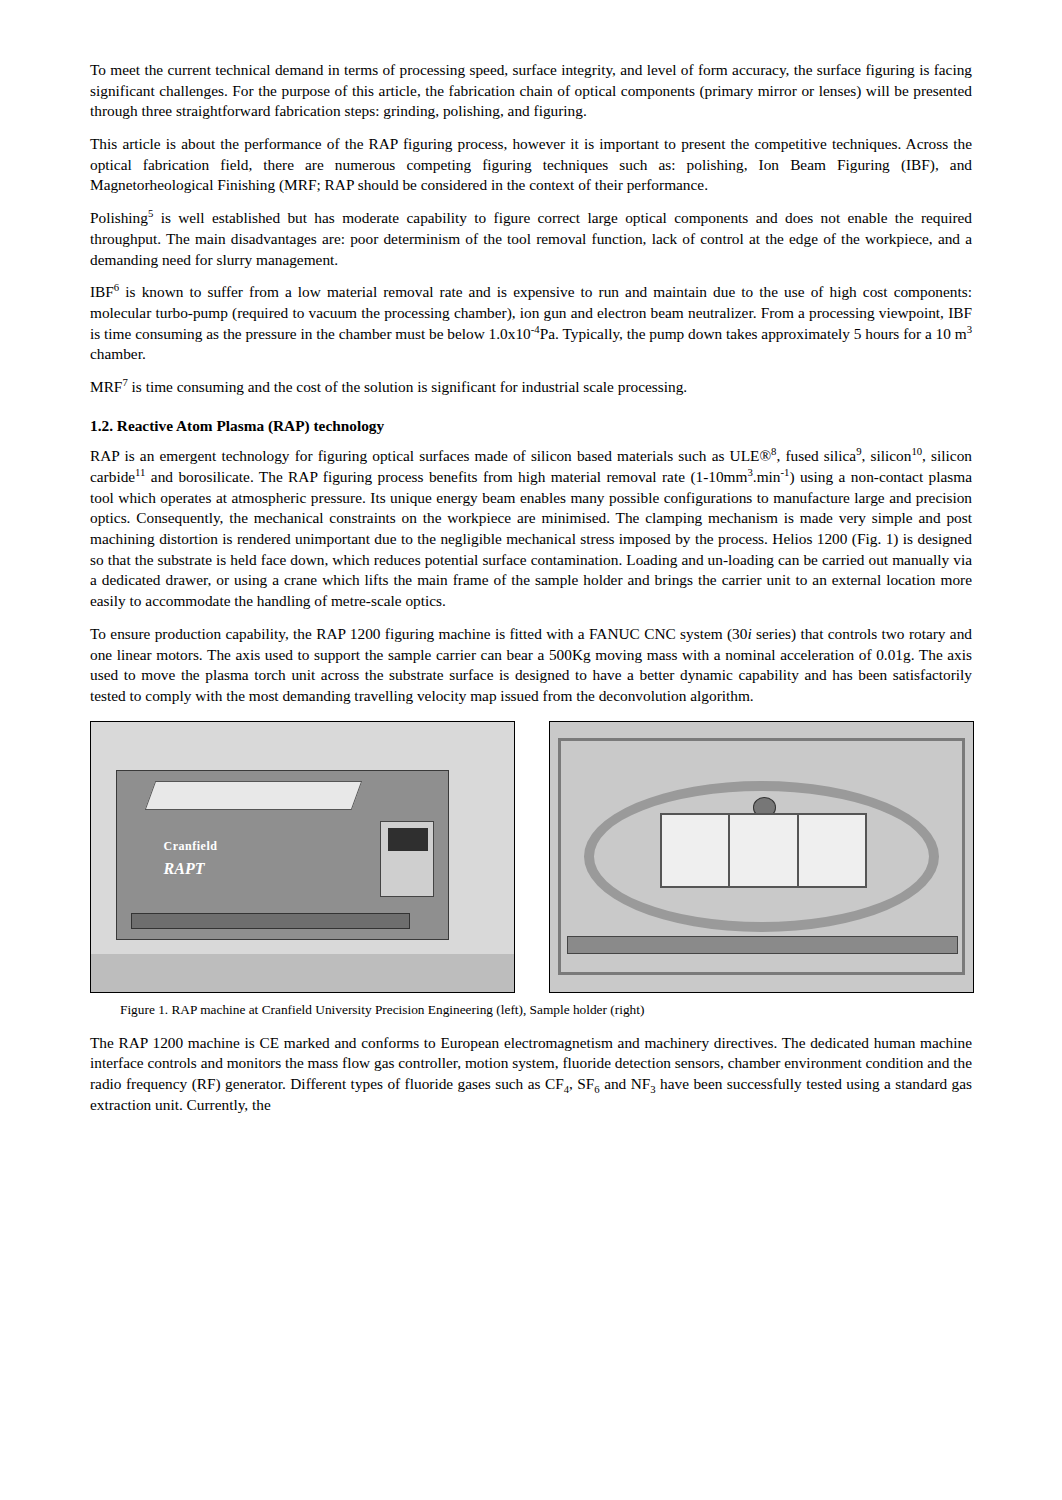To meet the current technical demand in terms of processing speed, surface integrity, and level of form accuracy, the surface figuring is facing significant challenges. For the purpose of this article, the fabrication chain of optical components (primary mirror or lenses) will be presented through three straightforward fabrication steps: grinding, polishing, and figuring.
This article is about the performance of the RAP figuring process, however it is important to present the competitive techniques. Across the optical fabrication field, there are numerous competing figuring techniques such as: polishing, Ion Beam Figuring (IBF), and Magnetorheological Finishing (MRF; RAP should be considered in the context of their performance.
Polishing5 is well established but has moderate capability to figure correct large optical components and does not enable the required throughput. The main disadvantages are: poor determinism of the tool removal function, lack of control at the edge of the workpiece, and a demanding need for slurry management.
IBF6 is known to suffer from a low material removal rate and is expensive to run and maintain due to the use of high cost components: molecular turbo-pump (required to vacuum the processing chamber), ion gun and electron beam neutralizer. From a processing viewpoint, IBF is time consuming as the pressure in the chamber must be below 1.0x10-4Pa. Typically, the pump down takes approximately 5 hours for a 10 m3 chamber.
MRF7 is time consuming and the cost of the solution is significant for industrial scale processing.
1.2. Reactive Atom Plasma (RAP) technology
RAP is an emergent technology for figuring optical surfaces made of silicon based materials such as ULE®8, fused silica9, silicon10, silicon carbide11 and borosilicate. The RAP figuring process benefits from high material removal rate (1-10mm3.min-1) using a non-contact plasma tool which operates at atmospheric pressure. Its unique energy beam enables many possible configurations to manufacture large and precision optics. Consequently, the mechanical constraints on the workpiece are minimised. The clamping mechanism is made very simple and post machining distortion is rendered unimportant due to the negligible mechanical stress imposed by the process. Helios 1200 (Fig. 1) is designed so that the substrate is held face down, which reduces potential surface contamination. Loading and un-loading can be carried out manually via a dedicated drawer, or using a crane which lifts the main frame of the sample holder and brings the carrier unit to an external location more easily to accommodate the handling of metre-scale optics.
To ensure production capability, the RAP 1200 figuring machine is fitted with a FANUC CNC system (30i series) that controls two rotary and one linear motors. The axis used to support the sample carrier can bear a 500Kg moving mass with a nominal acceleration of 0.01g. The axis used to move the plasma torch unit across the substrate surface is designed to have a better dynamic capability and has been satisfactorily tested to comply with the most demanding travelling velocity map issued from the deconvolution algorithm.
Cranfield
RAPT
Figure 1. RAP machine at Cranfield University Precision Engineering (left), Sample holder (right)
The RAP 1200 machine is CE marked and conforms to European electromagnetism and machinery directives. The dedicated human machine interface controls and monitors the mass flow gas controller, motion system, fluoride detection sensors, chamber environment condition and the radio frequency (RF) generator. Different types of fluoride gases such as CF4, SF6 and NF3 have been successfully tested using a standard gas extraction unit. Currently, the